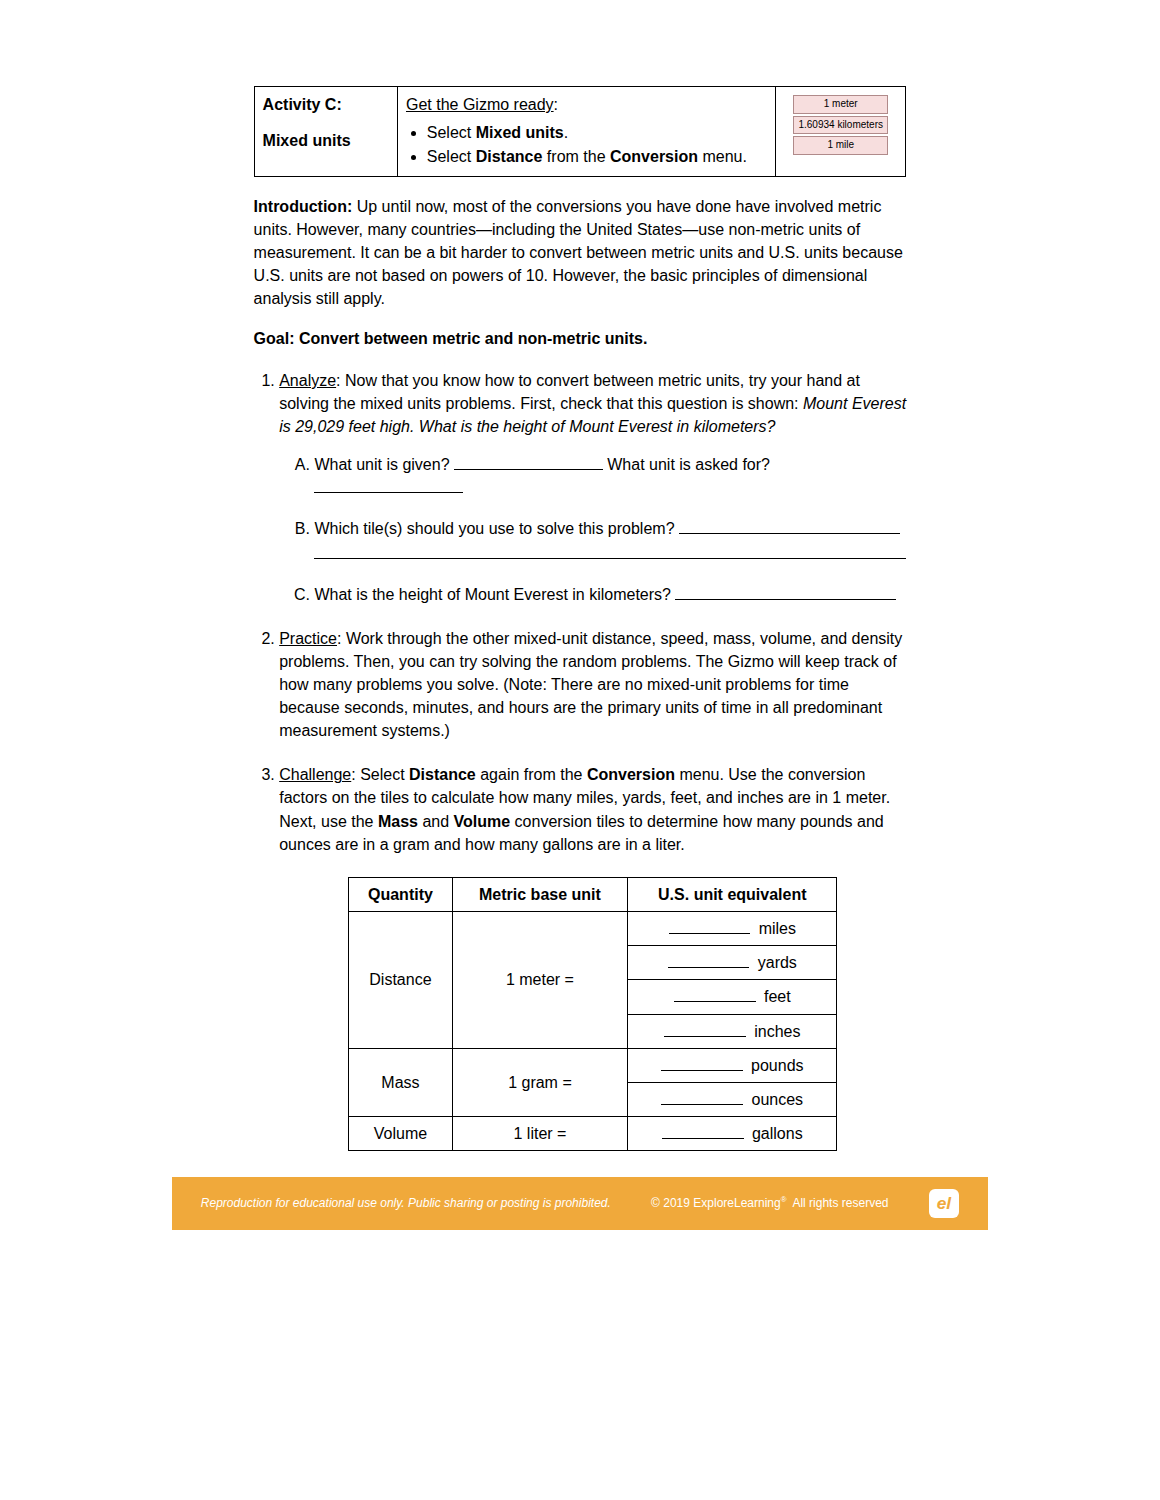| Activity C: Mixed units | Get the Gizmo ready : Select Mixed units . Select Distance from the Conversion menu. | 1 meter 1.60934 kilometers 1 mile |
Introduction: Up until now, most of the conversions you have done have involved metric units. However, many countries—including the United States—use non-metric units of measurement. It can be a bit harder to convert between metric units and U.S. units because U.S. units are not based on powers of 10. However, the basic principles of dimensional analysis still apply.
Goal: Convert between metric and non-metric units.
Analyze: Now that you know how to convert between metric units, try your hand at solving the mixed units problems. First, check that this question is shown: Mount Everest is 29,029 feet high. What is the height of Mount Everest in kilometers?
What unit is given? What unit is asked for?
Which tile(s) should you use to solve this problem?
What is the height of Mount Everest in kilometers?
Practice: Work through the other mixed-unit distance, speed, mass, volume, and density problems. Then, you can try solving the random problems. The Gizmo will keep track of how many problems you solve. (Note: There are no mixed-unit problems for time because seconds, minutes, and hours are the primary units of time in all predominant measurement systems.)
Challenge: Select Distance again from the Conversion menu. Use the conversion factors on the tiles to calculate how many miles, yards, feet, and inches are in 1 meter. Next, use the Mass and Volume conversion tiles to determine how many pounds and ounces are in a gram and how many gallons are in a liter.
| Quantity | Metric base unit | U.S. unit equivalent |
| --- | --- | --- |
| Distance | 1 meter = | miles |
| yards |
| feet |
| inches |
| Mass | 1 gram = | pounds |
| ounces |
| Volume | 1 liter = | gallons |
Reproduction for educational use only. Public sharing or posting is prohibited. © 2019 ExploreLearning® All rights reserved el